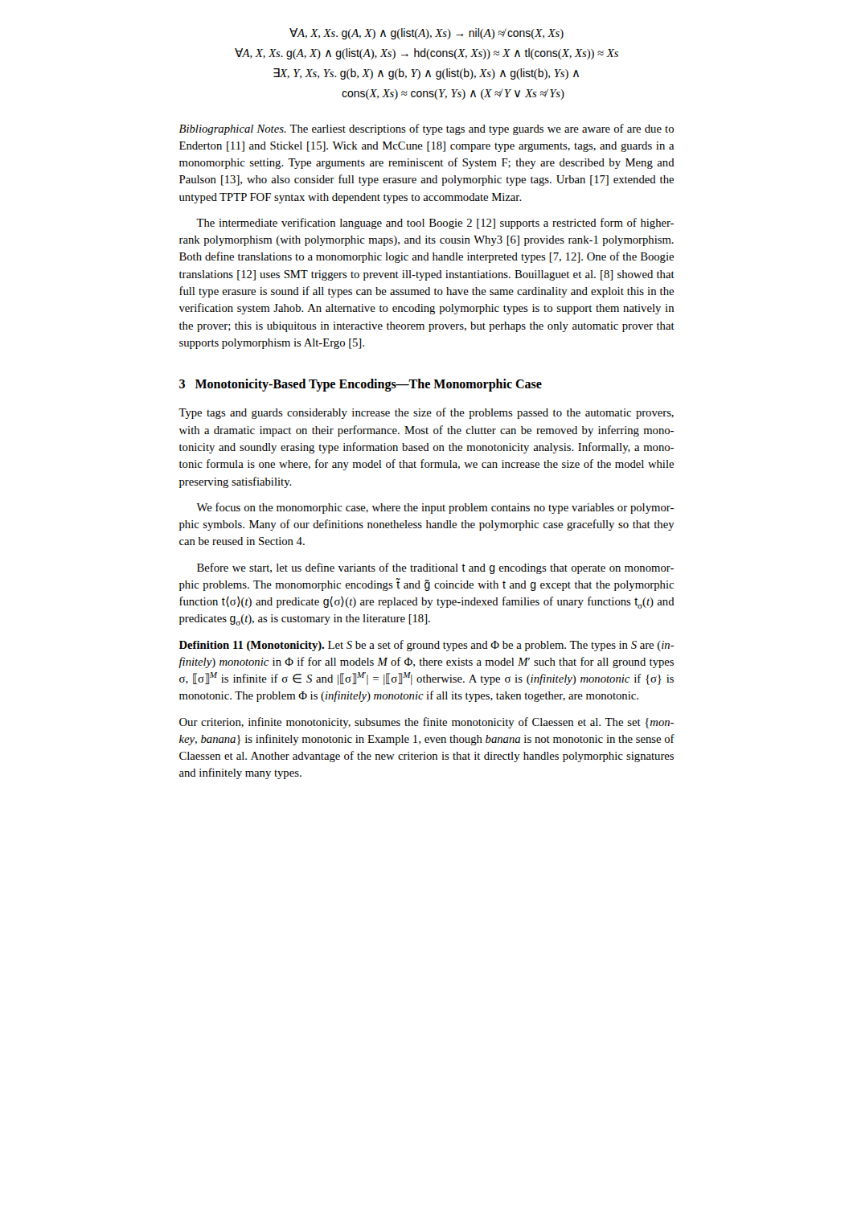∀A, X, Xs. g(A, X) ∧ g(list(A), Xs) → nil(A) ≉ cons(X, Xs)
∀A, X, Xs. g(A, X) ∧ g(list(A), Xs) → hd(cons(X, Xs)) ≈ X ∧ tl(cons(X, Xs)) ≈ Xs
∃X, Y, Xs, Ys. g(b, X) ∧ g(b, Y) ∧ g(list(b), Xs) ∧ g(list(b), Ys) ∧
cons(X, Xs) ≈ cons(Y, Ys) ∧ (X ≉ Y ∨ Xs ≉ Ys)
Bibliographical Notes. The earliest descriptions of type tags and type guards we are aware of are due to Enderton [11] and Stickel [15]. Wick and McCune [18] compare type arguments, tags, and guards in a monomorphic setting. Type arguments are reminiscent of System F; they are described by Meng and Paulson [13], who also consider full type erasure and polymorphic type tags. Urban [17] extended the untyped TPTP FOF syntax with dependent types to accommodate Mizar.
The intermediate verification language and tool Boogie 2 [12] supports a restricted form of higher-rank polymorphism (with polymorphic maps), and its cousin Why3 [6] provides rank-1 polymorphism. Both define translations to a monomorphic logic and handle interpreted types [7, 12]. One of the Boogie translations [12] uses SMT triggers to prevent ill-typed instantiations. Bouillaguet et al. [8] showed that full type erasure is sound if all types can be assumed to have the same cardinality and exploit this in the verification system Jahob. An alternative to encoding polymorphic types is to support them natively in the prover; this is ubiquitous in interactive theorem provers, but perhaps the only automatic prover that supports polymorphism is Alt-Ergo [5].
3 Monotonicity-Based Type Encodings—The Monomorphic Case
Type tags and guards considerably increase the size of the problems passed to the automatic provers, with a dramatic impact on their performance. Most of the clutter can be removed by inferring monotonicity and soundly erasing type information based on the monotonicity analysis. Informally, a monotonic formula is one where, for any model of that formula, we can increase the size of the model while preserving satisfiability.
We focus on the monomorphic case, where the input problem contains no type variables or polymorphic symbols. Many of our definitions nonetheless handle the polymorphic case gracefully so that they can be reused in Section 4.
Before we start, let us define variants of the traditional t and g encodings that operate on monomorphic problems. The monomorphic encodings t̃ and g̃ coincide with t and g except that the polymorphic function t⟨σ⟩(t) and predicate g⟨σ⟩(t) are replaced by type-indexed families of unary functions tσ(t) and predicates gσ(t), as is customary in the literature [18].
Definition 11 (Monotonicity). Let S be a set of ground types and Φ be a problem. The types in S are (infinitely) monotonic in Φ if for all models M of Φ, there exists a model M′ such that for all ground types σ, ⟦σ⟧M is infinite if σ ∈ S and |⟦σ⟧M′| = |⟦σ⟧M| otherwise. A type σ is (infinitely) monotonic if {σ} is monotonic. The problem Φ is (infinitely) monotonic if all its types, taken together, are monotonic.
Our criterion, infinite monotonicity, subsumes the finite monotonicity of Claessen et al. The set {monkey, banana} is infinitely monotonic in Example 1, even though banana is not monotonic in the sense of Claessen et al. Another advantage of the new criterion is that it directly handles polymorphic signatures and infinitely many types.